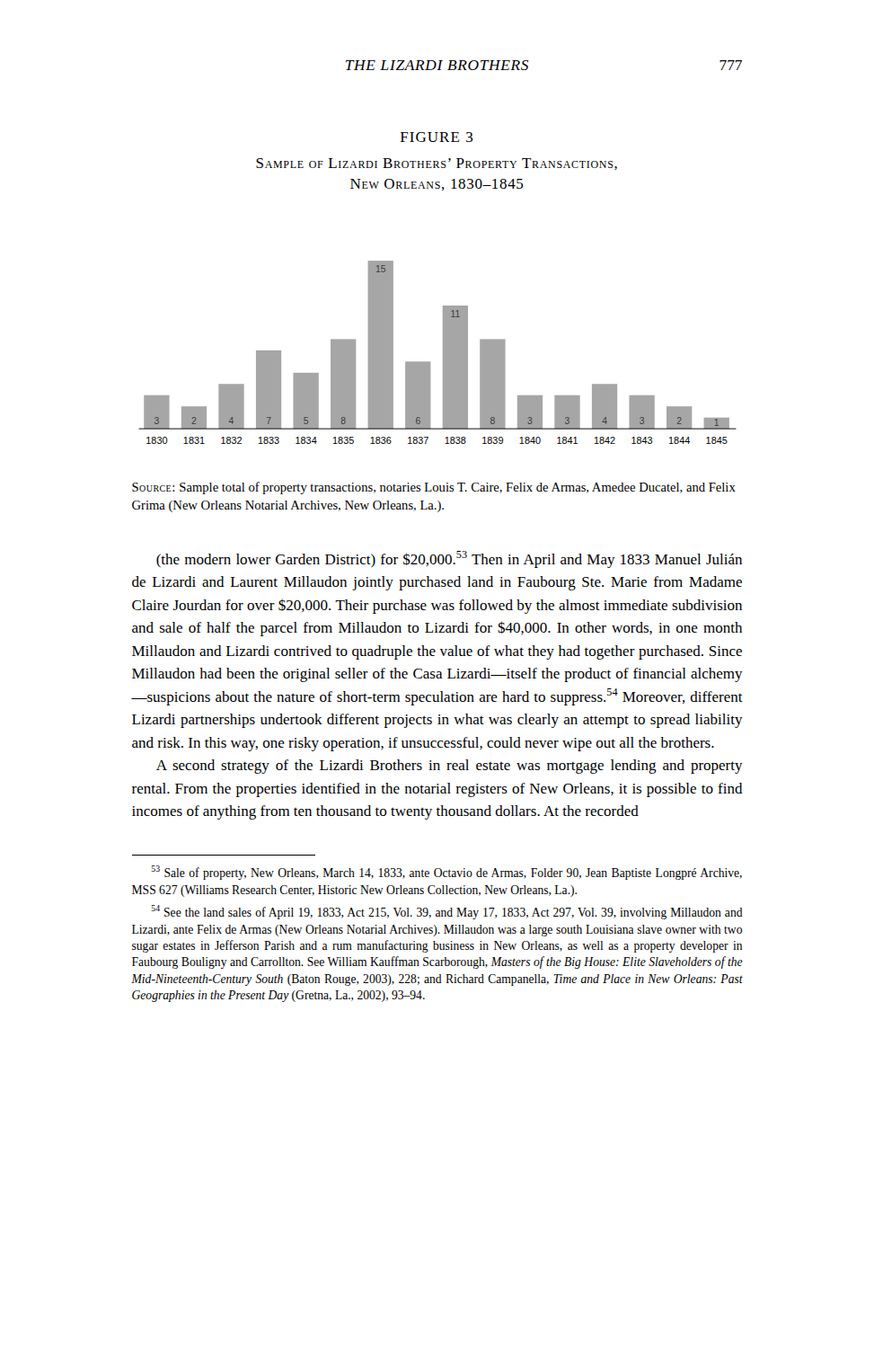THE LIZARDI BROTHERS 777
FIGURE 3
Sample of Lizardi Brothers’ Property Transactions,
New Orleans, 1830–1845
3 2 4 7 5 8 15 6 11 8 3 3 4 3 2 1 1830 1831 1832 1833 1834 1835 1836 1837 1838 1839 1840 1841 1842 1843 1844 1845
Source: Sample total of property transactions, notaries Louis T. Caire, Felix de Armas, Amedee Ducatel, and Felix Grima (New Orleans Notarial Archives, New Orleans, La.).
(the modern lower Garden District) for $20,000.53 Then in April and May 1833 Manuel Julián de Lizardi and Laurent Millaudon jointly purchased land in Faubourg Ste. Marie from Madame Claire Jourdan for over $20,000. Their purchase was followed by the almost immediate subdivision and sale of half the parcel from Millaudon to Lizardi for $40,000. In other words, in one month Millaudon and Lizardi contrived to quadruple the value of what they had together purchased. Since Millaudon had been the original seller of the Casa Lizardi—itself the product of financial alchemy—suspicions about the nature of short-term speculation are hard to suppress.54 Moreover, different Lizardi partnerships undertook different projects in what was clearly an attempt to spread liability and risk. In this way, one risky operation, if unsuccessful, could never wipe out all the brothers.
A second strategy of the Lizardi Brothers in real estate was mortgage lending and property rental. From the properties identified in the notarial registers of New Orleans, it is possible to find incomes of anything from ten thousand to twenty thousand dollars. At the recorded
53 Sale of property, New Orleans, March 14, 1833, ante Octavio de Armas, Folder 90, Jean Baptiste Longpré Archive, MSS 627 (Williams Research Center, Historic New Orleans Collection, New Orleans, La.).
54 See the land sales of April 19, 1833, Act 215, Vol. 39, and May 17, 1833, Act 297, Vol. 39, involving Millaudon and Lizardi, ante Felix de Armas (New Orleans Notarial Archives). Millaudon was a large south Louisiana slave owner with two sugar estates in Jefferson Parish and a rum manufacturing business in New Orleans, as well as a property developer in Faubourg Bouligny and Carrollton. See William Kauffman Scarborough, Masters of the Big House: Elite Slaveholders of the Mid-Nineteenth-Century South (Baton Rouge, 2003), 228; and Richard Campanella, Time and Place in New Orleans: Past Geographies in the Present Day (Gretna, La., 2002), 93–94.